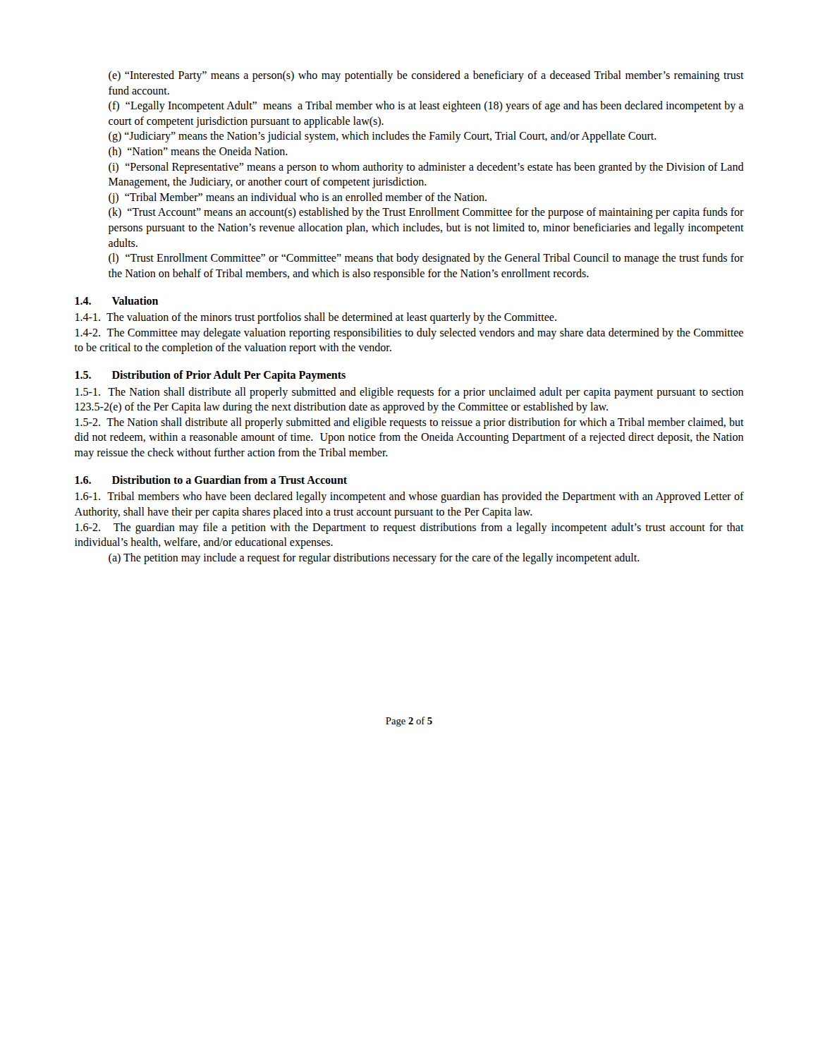(e) “Interested Party” means a person(s) who may potentially be considered a beneficiary of a deceased Tribal member’s remaining trust fund account.
(f) “Legally Incompetent Adult” means a Tribal member who is at least eighteen (18) years of age and has been declared incompetent by a court of competent jurisdiction pursuant to applicable law(s).
(g) “Judiciary” means the Nation’s judicial system, which includes the Family Court, Trial Court, and/or Appellate Court.
(h) “Nation” means the Oneida Nation.
(i) “Personal Representative” means a person to whom authority to administer a decedent’s estate has been granted by the Division of Land Management, the Judiciary, or another court of competent jurisdiction.
(j) “Tribal Member” means an individual who is an enrolled member of the Nation.
(k) “Trust Account” means an account(s) established by the Trust Enrollment Committee for the purpose of maintaining per capita funds for persons pursuant to the Nation’s revenue allocation plan, which includes, but is not limited to, minor beneficiaries and legally incompetent adults.
(l) “Trust Enrollment Committee” or “Committee” means that body designated by the General Tribal Council to manage the trust funds for the Nation on behalf of Tribal members, and which is also responsible for the Nation’s enrollment records.
1.4. Valuation
1.4-1. The valuation of the minors trust portfolios shall be determined at least quarterly by the Committee.
1.4-2. The Committee may delegate valuation reporting responsibilities to duly selected vendors and may share data determined by the Committee to be critical to the completion of the valuation report with the vendor.
1.5. Distribution of Prior Adult Per Capita Payments
1.5-1. The Nation shall distribute all properly submitted and eligible requests for a prior unclaimed adult per capita payment pursuant to section 123.5-2(e) of the Per Capita law during the next distribution date as approved by the Committee or established by law.
1.5-2. The Nation shall distribute all properly submitted and eligible requests to reissue a prior distribution for which a Tribal member claimed, but did not redeem, within a reasonable amount of time. Upon notice from the Oneida Accounting Department of a rejected direct deposit, the Nation may reissue the check without further action from the Tribal member.
1.6. Distribution to a Guardian from a Trust Account
1.6-1. Tribal members who have been declared legally incompetent and whose guardian has provided the Department with an Approved Letter of Authority, shall have their per capita shares placed into a trust account pursuant to the Per Capita law.
1.6-2. The guardian may file a petition with the Department to request distributions from a legally incompetent adult’s trust account for that individual’s health, welfare, and/or educational expenses.
(a) The petition may include a request for regular distributions necessary for the care of the legally incompetent adult.
Page 2 of 5